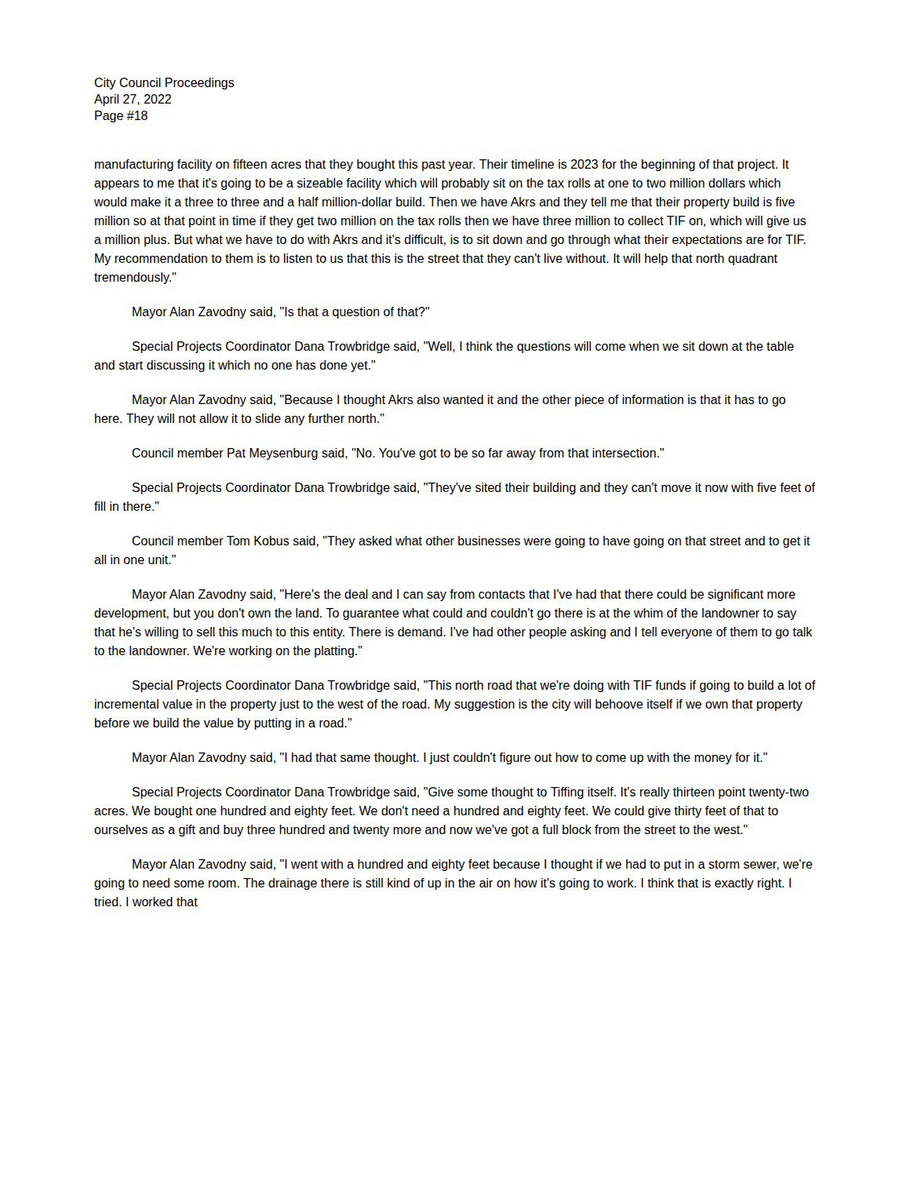City Council Proceedings
April 27, 2022
Page #18
manufacturing facility on fifteen acres that they bought this past year. Their timeline is 2023 for the beginning of that project. It appears to me that it's going to be a sizeable facility which will probably sit on the tax rolls at one to two million dollars which would make it a three to three and a half million-dollar build. Then we have Akrs and they tell me that their property build is five million so at that point in time if they get two million on the tax rolls then we have three million to collect TIF on, which will give us a million plus. But what we have to do with Akrs and it's difficult, is to sit down and go through what their expectations are for TIF. My recommendation to them is to listen to us that this is the street that they can't live without. It will help that north quadrant tremendously."
Mayor Alan Zavodny said, "Is that a question of that?"
Special Projects Coordinator Dana Trowbridge said, "Well, I think the questions will come when we sit down at the table and start discussing it which no one has done yet."
Mayor Alan Zavodny said, "Because I thought Akrs also wanted it and the other piece of information is that it has to go here. They will not allow it to slide any further north."
Council member Pat Meysenburg said, "No. You've got to be so far away from that intersection."
Special Projects Coordinator Dana Trowbridge said, "They've sited their building and they can't move it now with five feet of fill in there."
Council member Tom Kobus said, "They asked what other businesses were going to have going on that street and to get it all in one unit."
Mayor Alan Zavodny said, "Here's the deal and I can say from contacts that I've had that there could be significant more development, but you don't own the land. To guarantee what could and couldn't go there is at the whim of the landowner to say that he's willing to sell this much to this entity. There is demand. I've had other people asking and I tell everyone of them to go talk to the landowner. We're working on the platting."
Special Projects Coordinator Dana Trowbridge said, "This north road that we're doing with TIF funds if going to build a lot of incremental value in the property just to the west of the road. My suggestion is the city will behoove itself if we own that property before we build the value by putting in a road."
Mayor Alan Zavodny said, "I had that same thought. I just couldn't figure out how to come up with the money for it."
Special Projects Coordinator Dana Trowbridge said, "Give some thought to Tiffing itself. It's really thirteen point twenty-two acres. We bought one hundred and eighty feet. We don't need a hundred and eighty feet. We could give thirty feet of that to ourselves as a gift and buy three hundred and twenty more and now we've got a full block from the street to the west."
Mayor Alan Zavodny said, "I went with a hundred and eighty feet because I thought if we had to put in a storm sewer, we're going to need some room. The drainage there is still kind of up in the air on how it's going to work. I think that is exactly right. I tried. I worked that